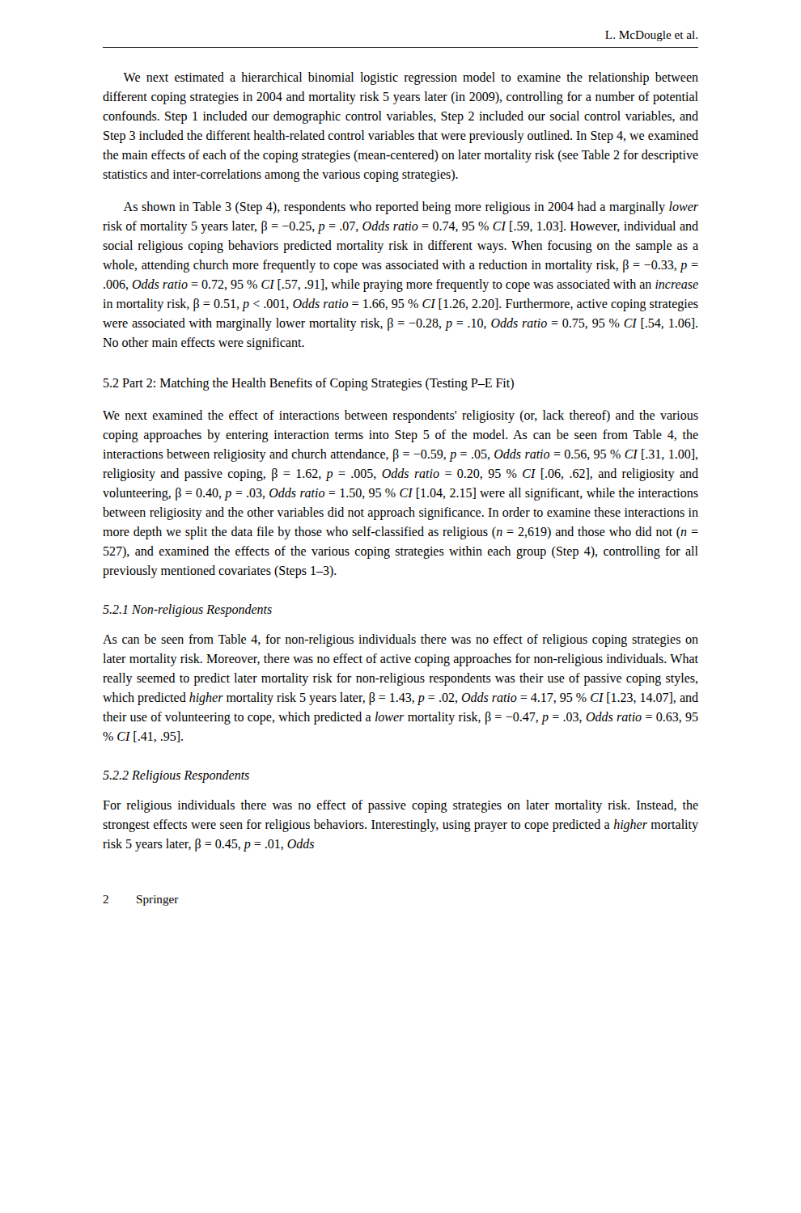L. McDougle et al.
We next estimated a hierarchical binomial logistic regression model to examine the relationship between different coping strategies in 2004 and mortality risk 5 years later (in 2009), controlling for a number of potential confounds. Step 1 included our demographic control variables, Step 2 included our social control variables, and Step 3 included the different health-related control variables that were previously outlined. In Step 4, we examined the main effects of each of the coping strategies (mean-centered) on later mortality risk (see Table 2 for descriptive statistics and inter-correlations among the various coping strategies).
As shown in Table 3 (Step 4), respondents who reported being more religious in 2004 had a marginally lower risk of mortality 5 years later, β = −0.25, p = .07, Odds ratio = 0.74, 95 % CI [.59, 1.03]. However, individual and social religious coping behaviors predicted mortality risk in different ways. When focusing on the sample as a whole, attending church more frequently to cope was associated with a reduction in mortality risk, β = −0.33, p = .006, Odds ratio = 0.72, 95 % CI [.57, .91], while praying more frequently to cope was associated with an increase in mortality risk, β = 0.51, p < .001, Odds ratio = 1.66, 95 % CI [1.26, 2.20]. Furthermore, active coping strategies were associated with marginally lower mortality risk, β = −0.28, p = .10, Odds ratio = 0.75, 95 % CI [.54, 1.06]. No other main effects were significant.
5.2 Part 2: Matching the Health Benefits of Coping Strategies (Testing P–E Fit)
We next examined the effect of interactions between respondents' religiosity (or, lack thereof) and the various coping approaches by entering interaction terms into Step 5 of the model. As can be seen from Table 4, the interactions between religiosity and church attendance, β = −0.59, p = .05, Odds ratio = 0.56, 95 % CI [.31, 1.00], religiosity and passive coping, β = 1.62, p = .005, Odds ratio = 0.20, 95 % CI [.06, .62], and religiosity and volunteering, β = 0.40, p = .03, Odds ratio = 1.50, 95 % CI [1.04, 2.15] were all significant, while the interactions between religiosity and the other variables did not approach significance. In order to examine these interactions in more depth we split the data file by those who self-classified as religious (n = 2,619) and those who did not (n = 527), and examined the effects of the various coping strategies within each group (Step 4), controlling for all previously mentioned covariates (Steps 1–3).
5.2.1 Non-religious Respondents
As can be seen from Table 4, for non-religious individuals there was no effect of religious coping strategies on later mortality risk. Moreover, there was no effect of active coping approaches for non-religious individuals. What really seemed to predict later mortality risk for non-religious respondents was their use of passive coping styles, which predicted higher mortality risk 5 years later, β = 1.43, p = .02, Odds ratio = 4.17, 95 % CI [1.23, 14.07], and their use of volunteering to cope, which predicted a lower mortality risk, β = −0.47, p = .03, Odds ratio = 0.63, 95 % CI [.41, .95].
5.2.2 Religious Respondents
For religious individuals there was no effect of passive coping strategies on later mortality risk. Instead, the strongest effects were seen for religious behaviors. Interestingly, using prayer to cope predicted a higher mortality risk 5 years later, β = 0.45, p = .01, Odds
2 Springer